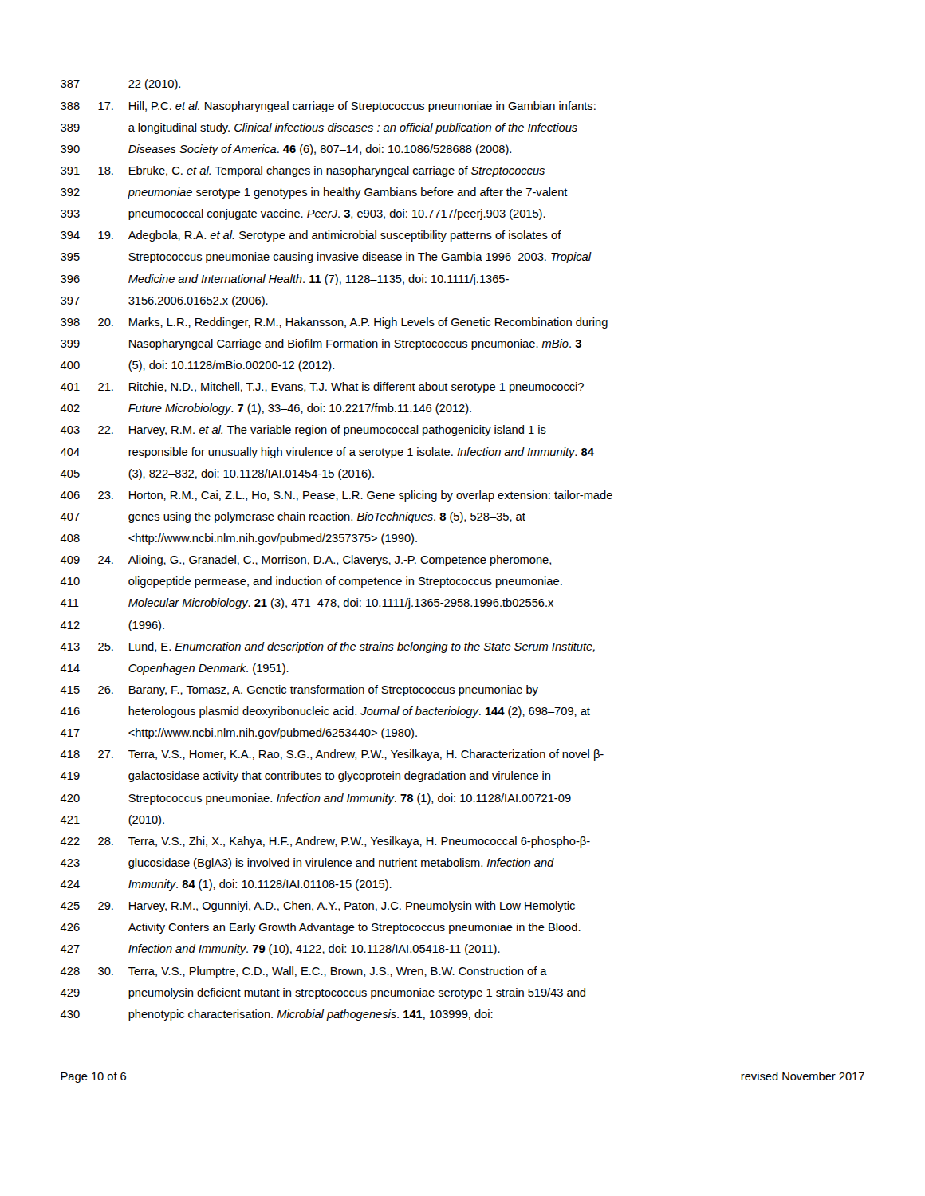| 387 | | 22 (2010). |
| 388 | 17. | Hill, P.C. et al. Nasopharyngeal carriage of Streptococcus pneumoniae in Gambian infants: |
| 389 | | a longitudinal study. Clinical infectious diseases : an official publication of the Infectious |
| 390 | | Diseases Society of America . 46 (6), 807–14, doi: 10.1086/528688 (2008). |
| 391 | 18. | Ebruke, C. et al. Temporal changes in nasopharyngeal carriage of Streptococcus |
| 392 | | pneumoniae serotype 1 genotypes in healthy Gambians before and after the 7-valent |
| 393 | | pneumococcal conjugate vaccine. PeerJ . 3 , e903, doi: 10.7717/peerj.903 (2015). |
| 394 | 19. | Adegbola, R.A. et al. Serotype and antimicrobial susceptibility patterns of isolates of |
| 395 | | Streptococcus pneumoniae causing invasive disease in The Gambia 1996–2003. Tropical |
| 396 | | Medicine and International Health . 11 (7), 1128–1135, doi: 10.1111/j.1365- |
| 397 | | 3156.2006.01652.x (2006). |
| 398 | 20. | Marks, L.R., Reddinger, R.M., Hakansson, A.P. High Levels of Genetic Recombination during |
| 399 | | Nasopharyngeal Carriage and Biofilm Formation in Streptococcus pneumoniae. mBio . 3 |
| 400 | | (5), doi: 10.1128/mBio.00200-12 (2012). |
| 401 | 21. | Ritchie, N.D., Mitchell, T.J., Evans, T.J. What is different about serotype 1 pneumococci? |
| 402 | | Future Microbiology . 7 (1), 33–46, doi: 10.2217/fmb.11.146 (2012). |
| 403 | 22. | Harvey, R.M. et al. The variable region of pneumococcal pathogenicity island 1 is |
| 404 | | responsible for unusually high virulence of a serotype 1 isolate. Infection and Immunity . 84 |
| 405 | | (3), 822–832, doi: 10.1128/IAI.01454-15 (2016). |
| 406 | 23. | Horton, R.M., Cai, Z.L., Ho, S.N., Pease, L.R. Gene splicing by overlap extension: tailor-made |
| 407 | | genes using the polymerase chain reaction. BioTechniques . 8 (5), 528–35, at |
| 408 | | < http://www.ncbi.nlm.nih.gov/pubmed/2357375 > (1990). |
| 409 | 24. | Alioing, G., Granadel, C., Morrison, D.A., Claverys, J.-P. Competence pheromone, |
| 410 | | oligopeptide permease, and induction of competence in Streptococcus pneumoniae. |
| 411 | | Molecular Microbiology . 21 (3), 471–478, doi: 10.1111/j.1365-2958.1996.tb02556.x |
| 412 | | (1996). |
| 413 | 25. | Lund, E. Enumeration and description of the strains belonging to the State Serum Institute, |
| 414 | | Copenhagen Denmark . (1951). |
| 415 | 26. | Barany, F., Tomasz, A. Genetic transformation of Streptococcus pneumoniae by |
| 416 | | heterologous plasmid deoxyribonucleic acid. Journal of bacteriology . 144 (2), 698–709, at |
| 417 | | < http://www.ncbi.nlm.nih.gov/pubmed/6253440 > (1980). |
| 418 | 27. | Terra, V.S., Homer, K.A., Rao, S.G., Andrew, P.W., Yesilkaya, H. Characterization of novel β- |
| 419 | | galactosidase activity that contributes to glycoprotein degradation and virulence in |
| 420 | | Streptococcus pneumoniae. Infection and Immunity . 78 (1), doi: 10.1128/IAI.00721-09 |
| 421 | | (2010). |
| 422 | 28. | Terra, V.S., Zhi, X., Kahya, H.F., Andrew, P.W., Yesilkaya, H. Pneumococcal 6-phospho-β- |
| 423 | | glucosidase (BglA3) is involved in virulence and nutrient metabolism. Infection and |
| 424 | | Immunity . 84 (1), doi: 10.1128/IAI.01108-15 (2015). |
| 425 | 29. | Harvey, R.M., Ogunniyi, A.D., Chen, A.Y., Paton, J.C. Pneumolysin with Low Hemolytic |
| 426 | | Activity Confers an Early Growth Advantage to Streptococcus pneumoniae in the Blood. |
| 427 | | Infection and Immunity . 79 (10), 4122, doi: 10.1128/IAI.05418-11 (2011). |
| 428 | 30. | Terra, V.S., Plumptre, C.D., Wall, E.C., Brown, J.S., Wren, B.W. Construction of a |
| 429 | | pneumolysin deficient mutant in streptococcus pneumoniae serotype 1 strain 519/43 and |
| 430 | | phenotypic characterisation. Microbial pathogenesis . 141 , 103999, doi: |
Page 10 of 6 revised November 2017